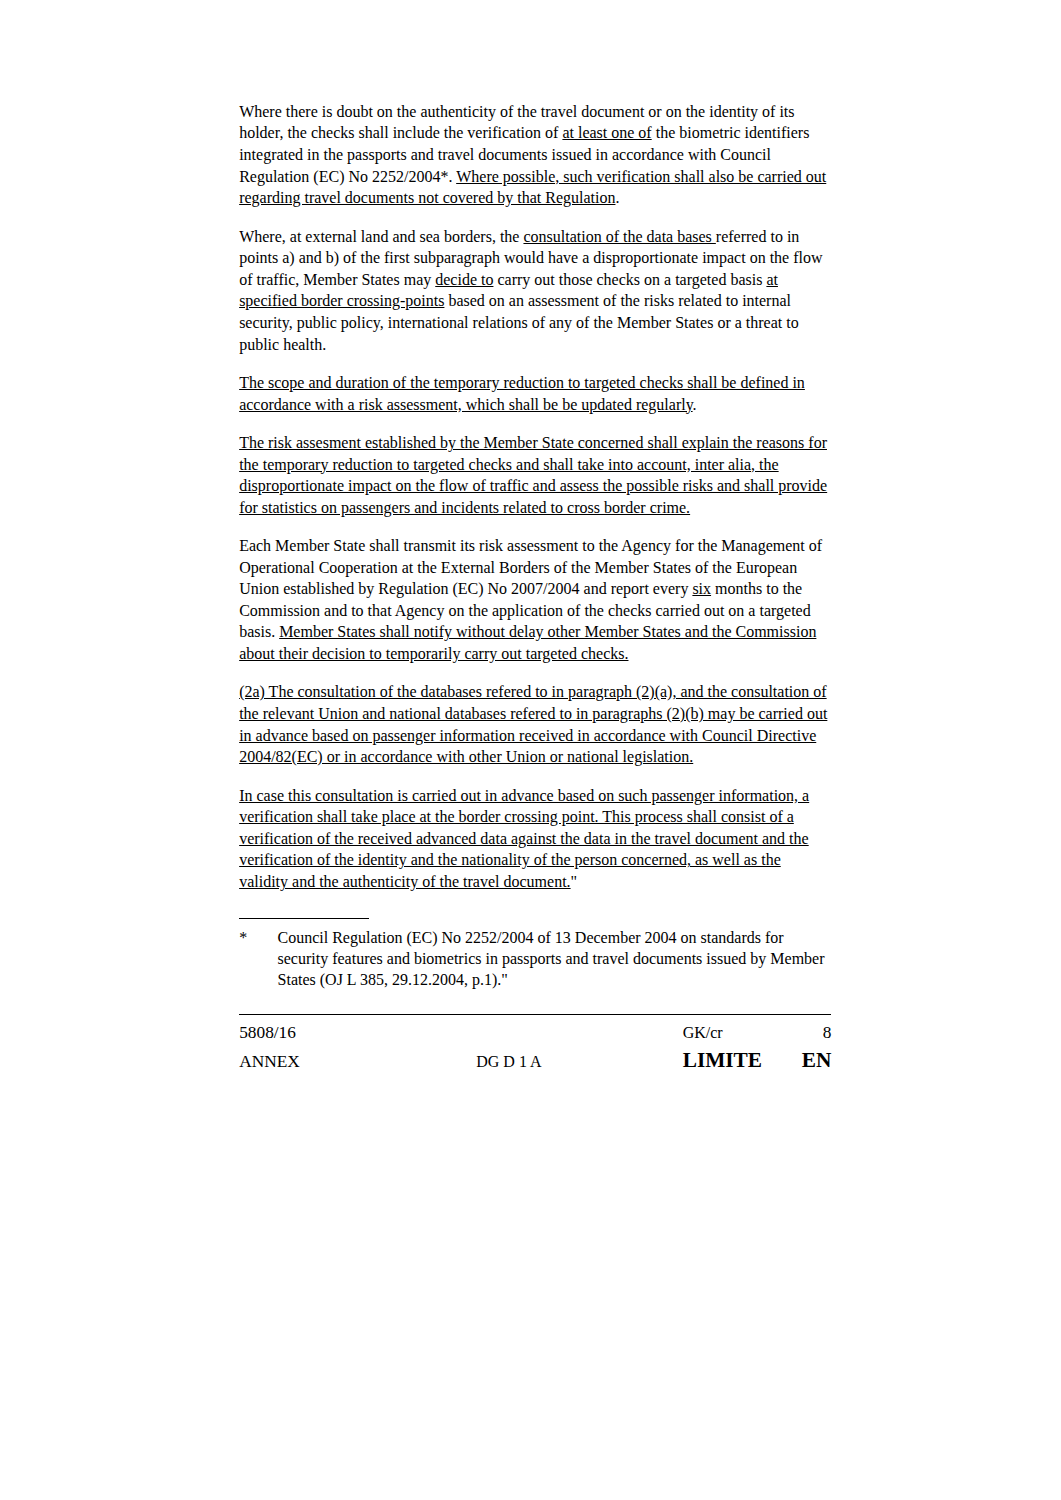Where there is doubt on the authenticity of the travel document or on the identity of its holder, the checks shall include the verification of at least one of the biometric identifiers integrated in the passports and travel documents issued in accordance with Council Regulation (EC) No 2252/2004*. Where possible, such verification shall also be carried out regarding travel documents not covered by that Regulation.
Where, at external land and sea borders, the consultation of the data bases referred to in points a) and b) of the first subparagraph would have a disproportionate impact on the flow of traffic, Member States may decide to carry out those checks on a targeted basis at specified border crossing-points based on an assessment of the risks related to internal security, public policy, international relations of any of the Member States or a threat to public health.
The scope and duration of the temporary reduction to targeted checks shall be defined in accordance with a risk assessment, which shall be be updated regularly.
The risk assesment established by the Member State concerned shall explain the reasons for the temporary reduction to targeted checks and shall take into account, inter alia, the disproportionate impact on the flow of traffic and assess the possible risks and shall provide for statistics on passengers and incidents related to cross border crime.
Each Member State shall transmit its risk assessment to the Agency for the Management of Operational Cooperation at the External Borders of the Member States of the European Union established by Regulation (EC) No 2007/2004 and report every six months to the Commission and to that Agency on the application of the checks carried out on a targeted basis. Member States shall notify without delay other Member States and the Commission about their decision to temporarily carry out targeted checks.
(2a) The consultation of the databases refered to in paragraph (2)(a), and the consultation of the relevant Union and national databases refered to in paragraphs (2)(b) may be carried out in advance based on passenger information received in accordance with Council Directive 2004/82(EC) or in accordance with other Union or national legislation.
In case this consultation is carried out in advance based on such passenger information, a verification shall take place at the border crossing point. This process shall consist of a verification of the received advanced data against the data in the travel document and the verification of the identity and the nationality of the person concerned, as well as the validity and the authenticity of the travel document."
*
Council Regulation (EC) No 2252/2004 of 13 December 2004 on standards for security features and biometrics in passports and travel documents issued by Member States (OJ L 385, 29.12.2004, p.1)."
5808/16
GK/cr
8
ANNEX
DG D 1 A
LIMITE
EN